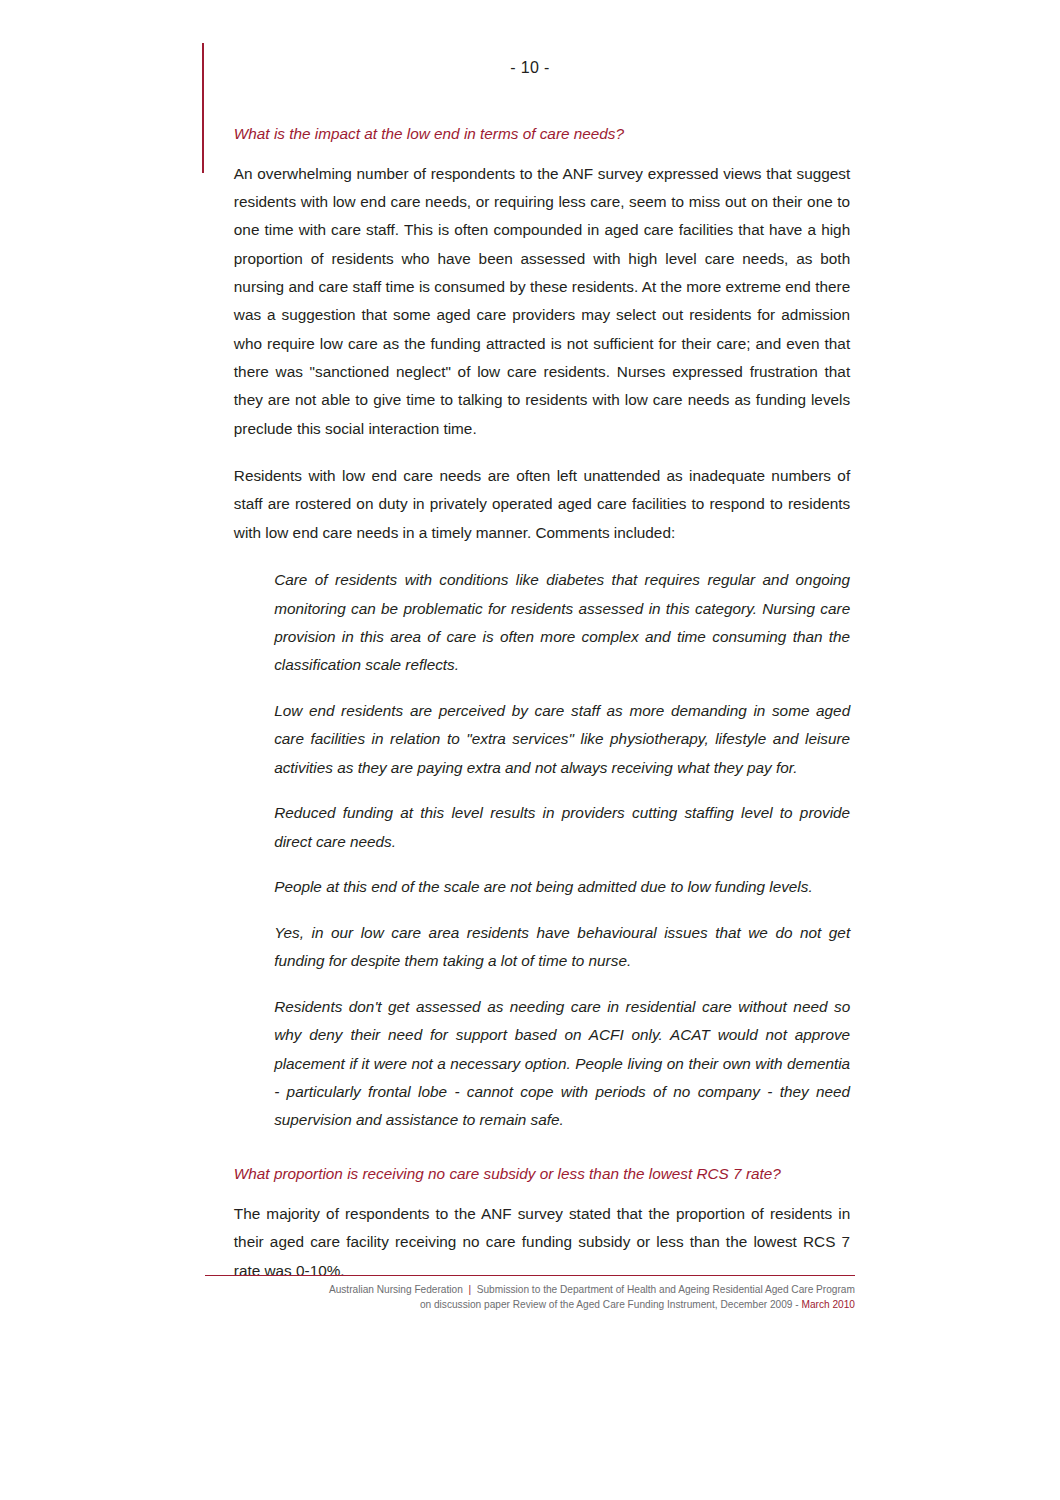- 10 -
What is the impact at the low end in terms of care needs?
An overwhelming number of respondents to the ANF survey expressed views that suggest residents with low end care needs, or requiring less care, seem to miss out on their one to one time with care staff. This is often compounded in aged care facilities that have a high proportion of residents who have been assessed with high level care needs, as both nursing and care staff time is consumed by these residents. At the more extreme end there was a suggestion that some aged care providers may select out residents for admission who require low care as the funding attracted is not sufficient for their care; and even that there was "sanctioned neglect" of low care residents. Nurses expressed frustration that they are not able to give time to talking to residents with low care needs as funding levels preclude this social interaction time.
Residents with low end care needs are often left unattended as inadequate numbers of staff are rostered on duty in privately operated aged care facilities to respond to residents with low end care needs in a timely manner. Comments included:
Care of residents with conditions like diabetes that requires regular and ongoing monitoring can be problematic for residents assessed in this category. Nursing care provision in this area of care is often more complex and time consuming than the classification scale reflects.
Low end residents are perceived by care staff as more demanding in some aged care facilities in relation to "extra services" like physiotherapy, lifestyle and leisure activities as they are paying extra and not always receiving what they pay for.
Reduced funding at this level results in providers cutting staffing level to provide direct care needs.
People at this end of the scale are not being admitted due to low funding levels.
Yes, in our low care area residents have behavioural issues that we do not get funding for despite them taking a lot of time to nurse.
Residents don't get assessed as needing care in residential care without need so why deny their need for support based on ACFI only. ACAT would not approve placement if it were not a necessary option. People living on their own with dementia - particularly frontal lobe - cannot cope with periods of no company - they need supervision and assistance to remain safe.
What proportion is receiving no care subsidy or less than the lowest RCS 7 rate?
The majority of respondents to the ANF survey stated that the proportion of residents in their aged care facility receiving no care funding subsidy or less than the lowest RCS 7 rate was 0-10%.
Australian Nursing Federation | Submission to the Department of Health and Ageing Residential Aged Care Program
on discussion paper Review of the Aged Care Funding Instrument, December 2009 - March 2010